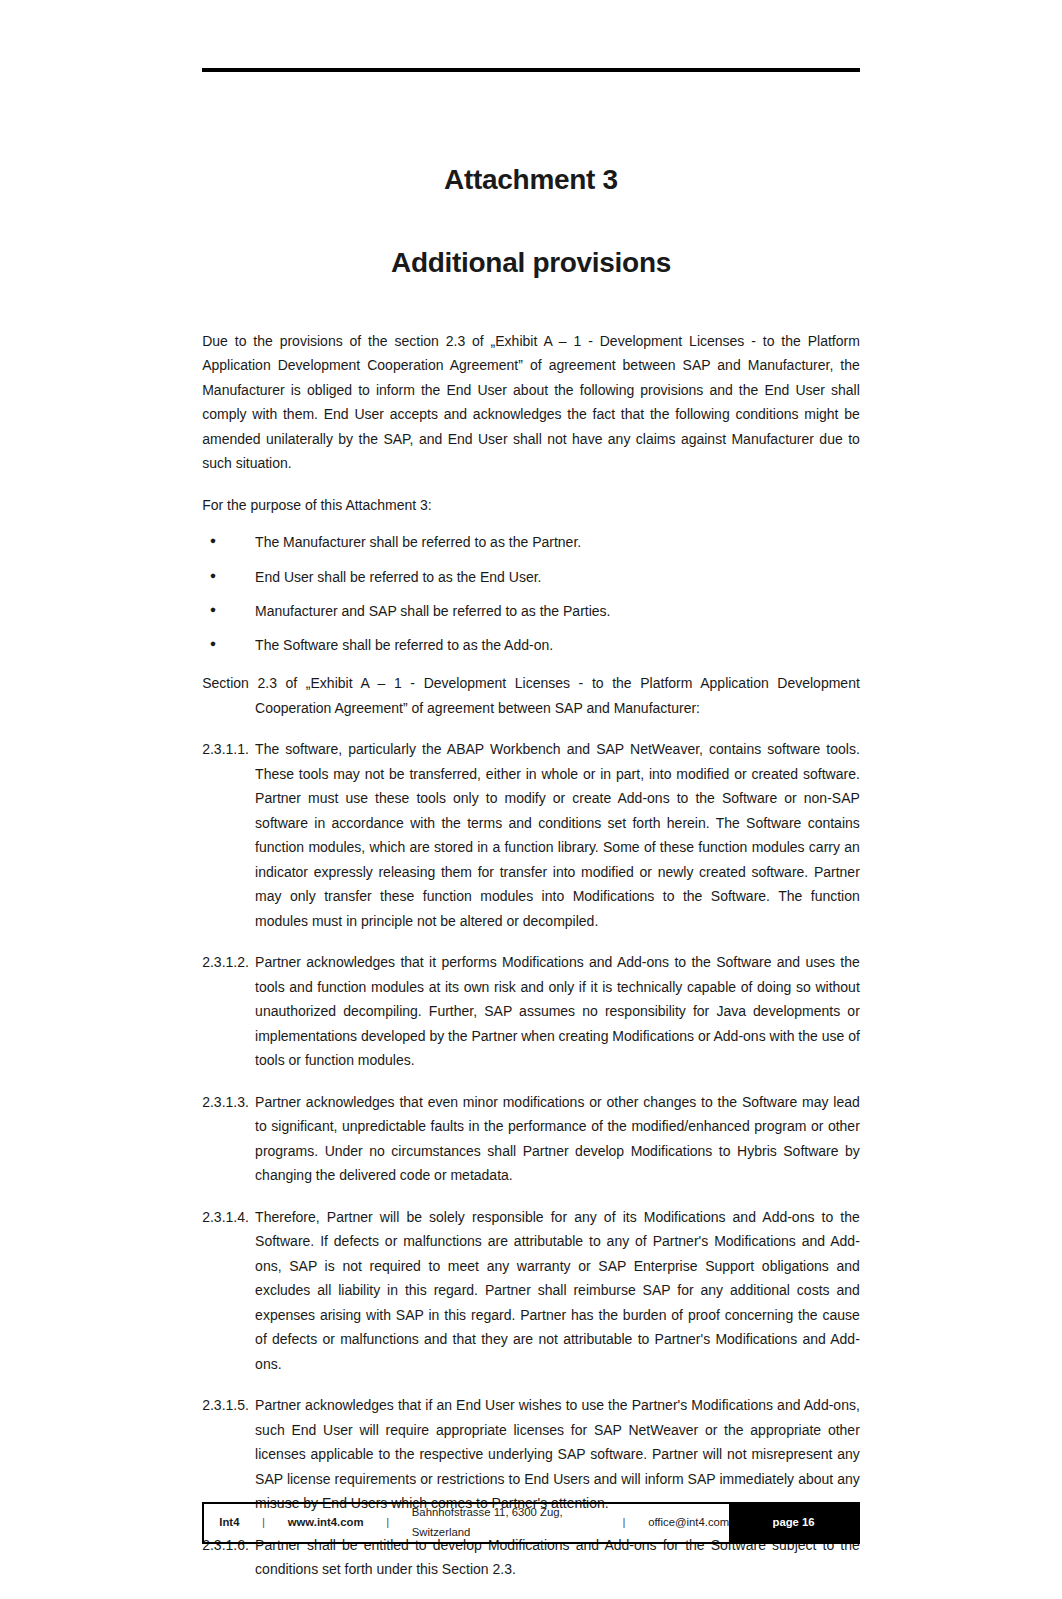Attachment 3
Additional provisions
Due to the provisions of the section 2.3 of „Exhibit A – 1 - Development Licenses - to the Platform Application Development Cooperation Agreement” of agreement between SAP and Manufacturer, the Manufacturer is obliged to inform the End User about the following provisions and the End User shall comply with them. End User accepts and acknowledges the fact that the following conditions might be amended unilaterally by the SAP, and End User shall not have any claims against Manufacturer due to such situation.
For the purpose of this Attachment 3:
The Manufacturer shall be referred to as the Partner.
End User shall be referred to as the End User.
Manufacturer and SAP shall be referred to as the Parties.
The Software shall be referred to as the Add-on.
Section 2.3 of „Exhibit A – 1 - Development Licenses - to the Platform Application Development Cooperation Agreement” of agreement between SAP and Manufacturer:
2.3.1.1. The software, particularly the ABAP Workbench and SAP NetWeaver, contains software tools. These tools may not be transferred, either in whole or in part, into modified or created software. Partner must use these tools only to modify or create Add-ons to the Software or non-SAP software in accordance with the terms and conditions set forth herein. The Software contains function modules, which are stored in a function library. Some of these function modules carry an indicator expressly releasing them for transfer into modified or newly created software. Partner may only transfer these function modules into Modifications to the Software. The function modules must in principle not be altered or decompiled.
2.3.1.2. Partner acknowledges that it performs Modifications and Add-ons to the Software and uses the tools and function modules at its own risk and only if it is technically capable of doing so without unauthorized decompiling. Further, SAP assumes no responsibility for Java developments or implementations developed by the Partner when creating Modifications or Add-ons with the use of tools or function modules.
2.3.1.3. Partner acknowledges that even minor modifications or other changes to the Software may lead to significant, unpredictable faults in the performance of the modified/enhanced program or other programs. Under no circumstances shall Partner develop Modifications to Hybris Software by changing the delivered code or metadata.
2.3.1.4. Therefore, Partner will be solely responsible for any of its Modifications and Add-ons to the Software. If defects or malfunctions are attributable to any of Partner's Modifications and Add-ons, SAP is not required to meet any warranty or SAP Enterprise Support obligations and excludes all liability in this regard. Partner shall reimburse SAP for any additional costs and expenses arising with SAP in this regard. Partner has the burden of proof concerning the cause of defects or malfunctions and that they are not attributable to Partner's Modifications and Add-ons.
2.3.1.5. Partner acknowledges that if an End User wishes to use the Partner's Modifications and Add-ons, such End User will require appropriate licenses for SAP NetWeaver or the appropriate other licenses applicable to the respective underlying SAP software. Partner will not misrepresent any SAP license requirements or restrictions to End Users and will inform SAP immediately about any misuse by End Users which comes to Partner's attention.
2.3.1.6. Partner shall be entitled to develop Modifications and Add-ons for the Software subject to the conditions set forth under this Section 2.3.
Int4 | www.int4.com | Bahnhofstrasse 11, 6300 Zug, Switzerland | office@int4.com
page 16